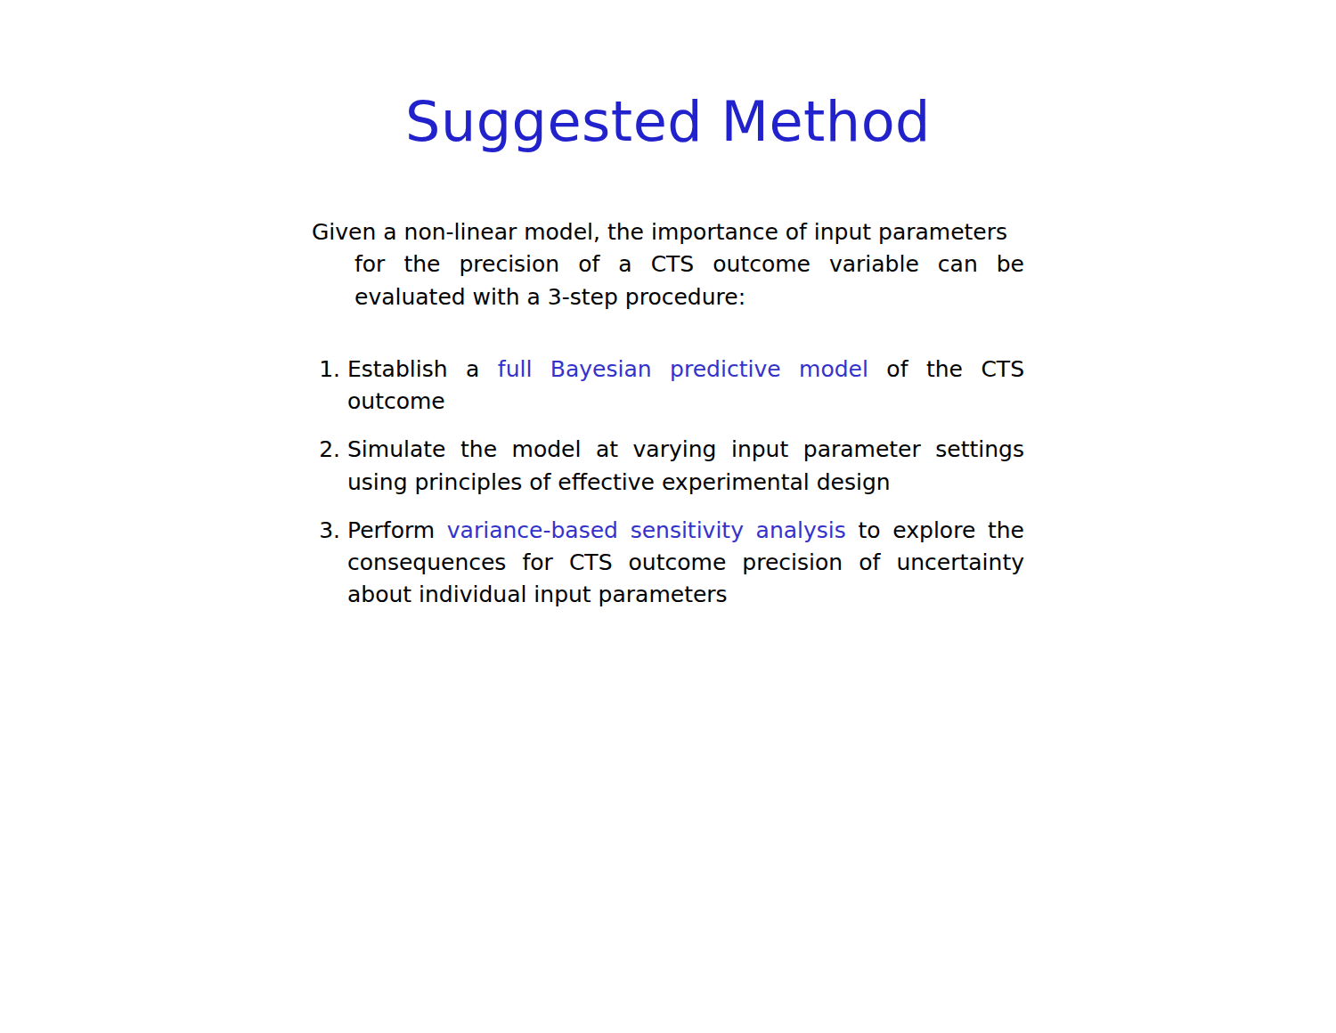Suggested Method
Given a non-linear model, the importance of input parameters for the precision of a CTS outcome variable can be evaluated with a 3-step procedure:
Establish a full Bayesian predictive model of the CTS outcome
Simulate the model at varying input parameter settings using principles of effective experimental design
Perform variance-based sensitivity analysis to explore the consequences for CTS outcome precision of uncertainty about individual input parameters